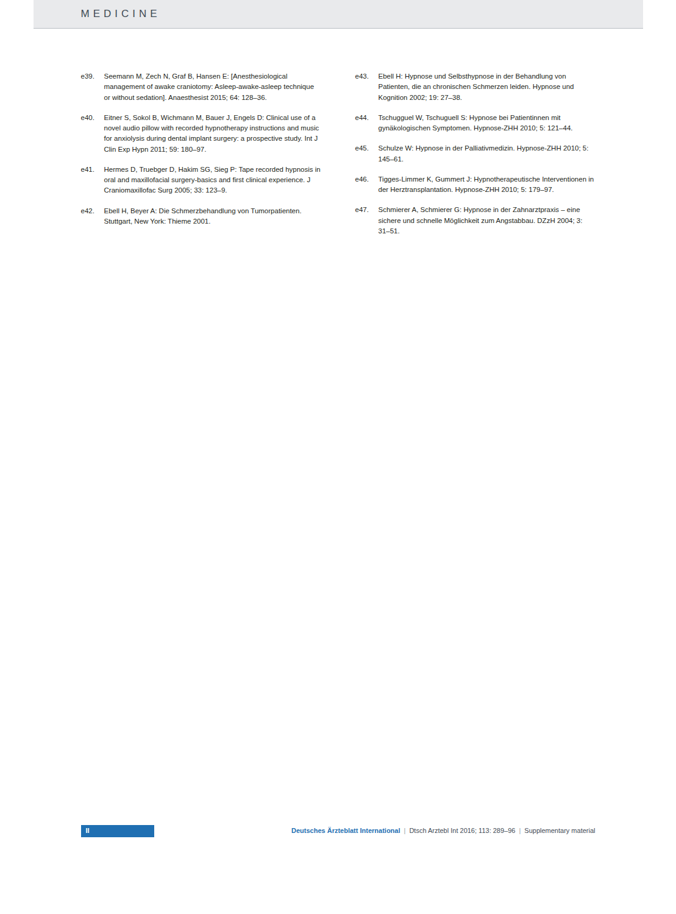Medicine
e39. Seemann M, Zech N, Graf B, Hansen E: [Anesthesiological management of awake craniotomy: Asleep-awake-asleep technique or without sedation]. Anaesthesist 2015; 64: 128–36.
e40. Eitner S, Sokol B, Wichmann M, Bauer J, Engels D: Clinical use of a novel audio pillow with recorded hypnotherapy instructions and music for anxiolysis during dental implant surgery: a prospective study. Int J Clin Exp Hypn 2011; 59: 180–97.
e41. Hermes D, Truebger D, Hakim SG, Sieg P: Tape recorded hypnosis in oral and maxillofacial surgery-basics and first clinical experience. J Craniomaxillofac Surg 2005; 33: 123–9.
e42. Ebell H, Beyer A: Die Schmerzbehandlung von Tumorpatienten. Stuttgart, New York: Thieme 2001.
e43. Ebell H: Hypnose und Selbsthypnose in der Behandlung von Patienten, die an chronischen Schmerzen leiden. Hypnose und Kognition 2002; 19: 27–38.
e44. Tschugguel W, Tschuguell S: Hypnose bei Patientinnen mit gynäkologischen Symptomen. Hypnose-ZHH 2010; 5: 121–44.
e45. Schulze W: Hypnose in der Palliativmedizin. Hypnose-ZHH 2010; 5: 145–61.
e46. Tigges-Limmer K, Gummert J: Hypnotherapeutische Interventionen in der Herztransplantation. Hypnose-ZHH 2010; 5: 179–97.
e47. Schmierer A, Schmierer G: Hypnose in der Zahnarztpraxis – eine sichere und schnelle Möglichkeit zum Angstabbau. DZzH 2004; 3: 31–51.
II
Deutsches Ärzteblatt International | Dtsch Arztebl Int 2016; 113: 289–96 | Supplementary material